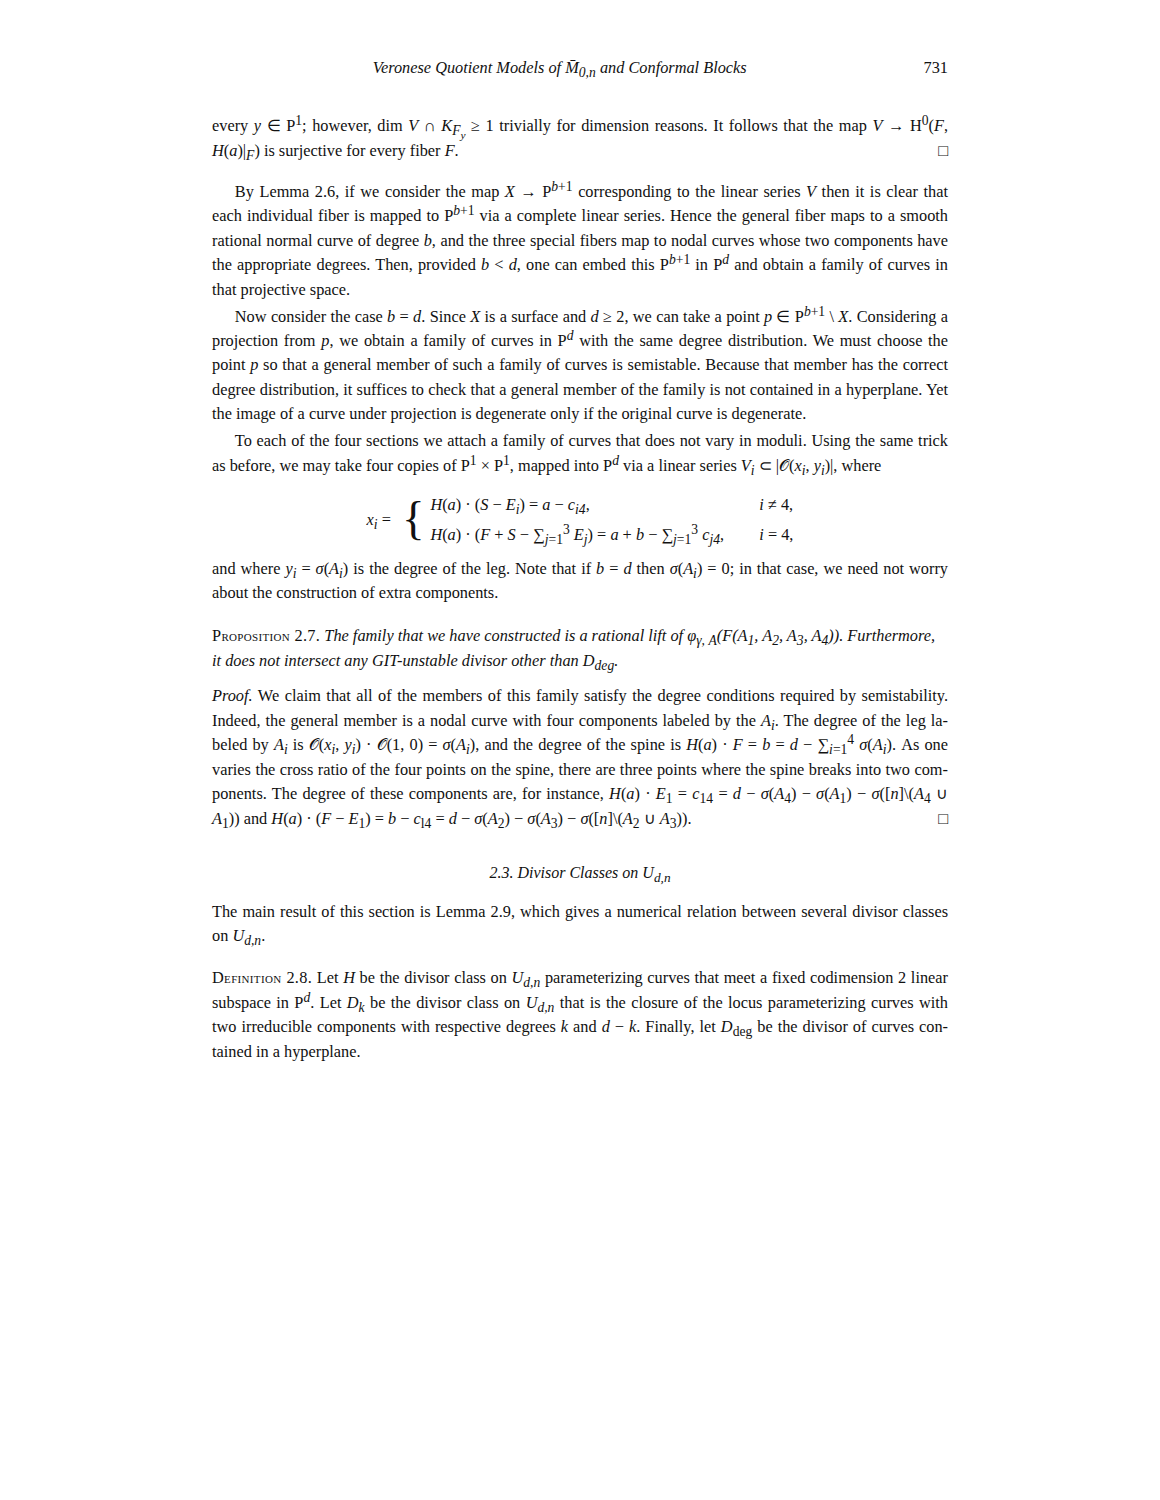Veronese Quotient Models of M̄0,n and Conformal Blocks
731
every y ∈ P1; however, dim V ∩ KFy ≥ 1 trivially for dimension reasons. It follows that the map V → H0(F, H(a)|F) is surjective for every fiber F. □
By Lemma 2.6, if we consider the map X → Pb+1 corresponding to the linear series V then it is clear that each individual fiber is mapped to Pb+1 via a complete linear series. Hence the general fiber maps to a smooth rational normal curve of degree b, and the three special fibers map to nodal curves whose two components have the appropriate degrees. Then, provided b < d, one can embed this Pb+1 in Pd and obtain a family of curves in that projective space.
Now consider the case b = d. Since X is a surface and d ≥ 2, we can take a point p ∈ Pb+1 \ X. Considering a projection from p, we obtain a family of curves in Pd with the same degree distribution. We must choose the point p so that a general member of such a family of curves is semistable. Because that member has the correct degree distribution, it suffices to check that a general member of the family is not contained in a hyperplane. Yet the image of a curve under projection is degenerate only if the original curve is degenerate.
To each of the four sections we attach a family of curves that does not vary in moduli. Using the same trick as before, we may take four copies of P1 × P1, mapped into Pd via a linear series Vi ⊂ |𝒪(xi, yi)|, where
xi = { H(a) · (S − Ei) = a − ci4, i ≠ 4, H(a) · (F + S − ∑j=13 Ej) = a + b − ∑j=13 cj4, i = 4,
and where yi = σ(Ai) is the degree of the leg. Note that if b = d then σ(Ai) = 0; in that case, we need not worry about the construction of extra components.
Proposition 2.7. The family that we have constructed is a rational lift of φγ, A(F(A1, A2, A3, A4)). Furthermore, it does not intersect any GIT-unstable divisor other than Ddeg.
Proof. We claim that all of the members of this family satisfy the degree conditions required by semistability. Indeed, the general member is a nodal curve with four components labeled by the Ai. The degree of the leg labeled by Ai is 𝒪(xi, yi) · 𝒪(1, 0) = σ(Ai), and the degree of the spine is H(a) · F = b = d − ∑i=14 σ(Ai). As one varies the cross ratio of the four points on the spine, there are three points where the spine breaks into two components. The degree of these components are, for instance, H(a) · E1 = c14 = d − σ(A4) − σ(A1) − σ([n]\(A4 ∪ A1)) and H(a) · (F − E1) = b − cl4 = d − σ(A2) − σ(A3) − σ([n]\(A2 ∪ A3)). □
2.3. Divisor Classes on Ud,n
The main result of this section is Lemma 2.9, which gives a numerical relation between several divisor classes on Ud,n.
Definition 2.8. Let H be the divisor class on Ud,n parameterizing curves that meet a fixed codimension 2 linear subspace in Pd. Let Dk be the divisor class on Ud,n that is the closure of the locus parameterizing curves with two irreducible components with respective degrees k and d − k. Finally, let Ddeg be the divisor of curves contained in a hyperplane.